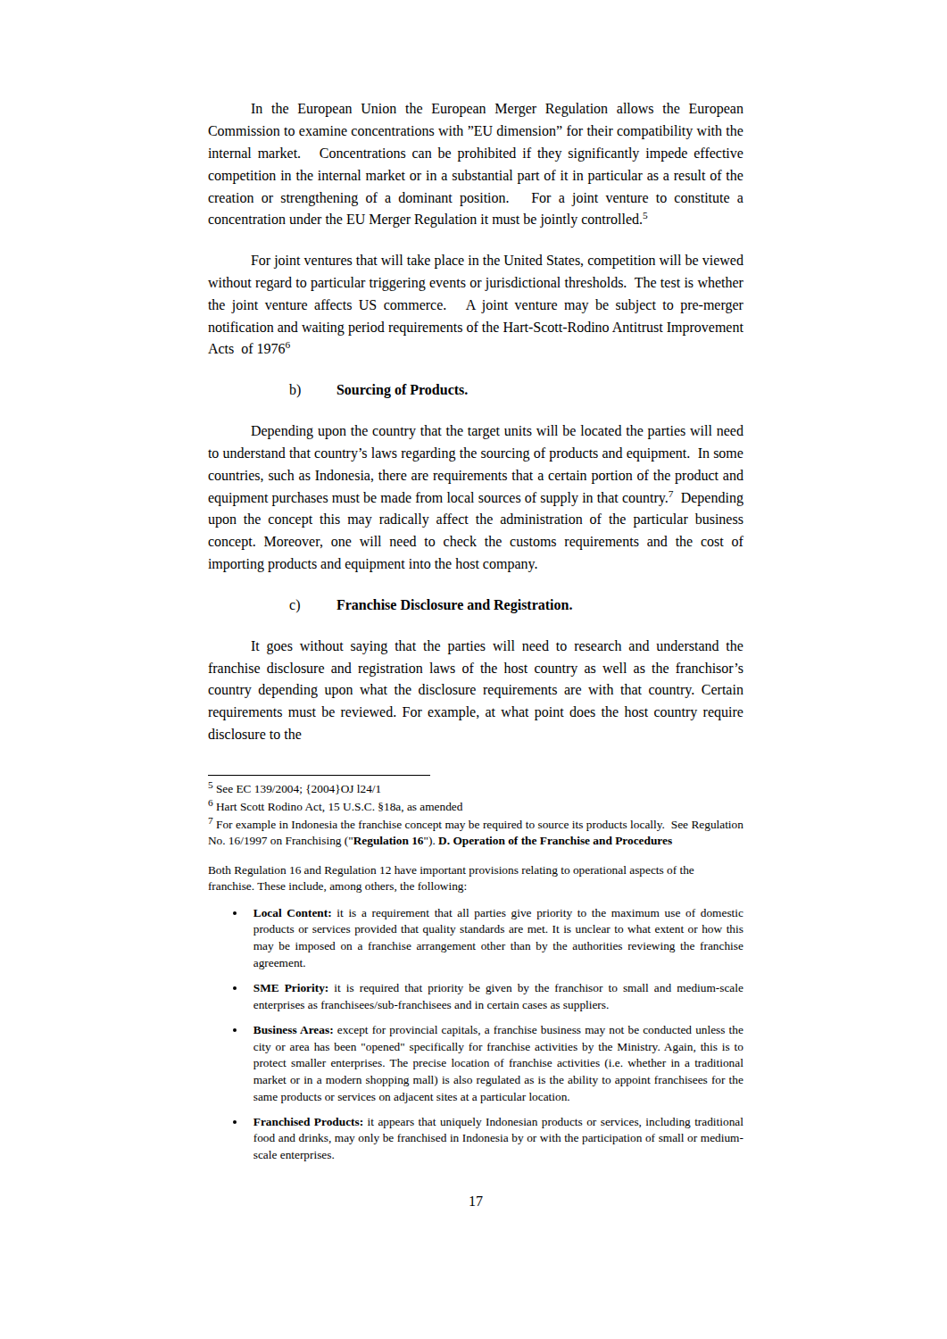In the European Union the European Merger Regulation allows the European Commission to examine concentrations with ”EU dimension” for their compatibility with the internal market. Concentrations can be prohibited if they significantly impede effective competition in the internal market or in a substantial part of it in particular as a result of the creation or strengthening of a dominant position. For a joint venture to constitute a concentration under the EU Merger Regulation it must be jointly controlled.5
For joint ventures that will take place in the United States, competition will be viewed without regard to particular triggering events or jurisdictional thresholds. The test is whether the joint venture affects US commerce. A joint venture may be subject to pre-merger notification and waiting period requirements of the Hart-Scott-Rodino Antitrust Improvement Acts of 19766
b) Sourcing of Products.
Depending upon the country that the target units will be located the parties will need to understand that country’s laws regarding the sourcing of products and equipment. In some countries, such as Indonesia, there are requirements that a certain portion of the product and equipment purchases must be made from local sources of supply in that country.7 Depending upon the concept this may radically affect the administration of the particular business concept. Moreover, one will need to check the customs requirements and the cost of importing products and equipment into the host company.
c) Franchise Disclosure and Registration.
It goes without saying that the parties will need to research and understand the franchise disclosure and registration laws of the host country as well as the franchisor’s country depending upon what the disclosure requirements are with that country. Certain requirements must be reviewed. For example, at what point does the host country require disclosure to the
5 See EC 139/2004; {2004}OJ l24/1
6 Hart Scott Rodino Act, 15 U.S.C. §18a, as amended
7 For example in Indonesia the franchise concept may be required to source its products locally. See Regulation No. 16/1997 on Franchising ("Regulation 16"). D. Operation of the Franchise and Procedures
Both Regulation 16 and Regulation 12 have important provisions relating to operational aspects of the franchise. These include, among others, the following:
Local Content: it is a requirement that all parties give priority to the maximum use of domestic products or services provided that quality standards are met. It is unclear to what extent or how this may be imposed on a franchise arrangement other than by the authorities reviewing the franchise agreement.
SME Priority: it is required that priority be given by the franchisor to small and medium-scale enterprises as franchisees/sub-franchisees and in certain cases as suppliers.
Business Areas: except for provincial capitals, a franchise business may not be conducted unless the city or area has been "opened" specifically for franchise activities by the Ministry. Again, this is to protect smaller enterprises. The precise location of franchise activities (i.e. whether in a traditional market or in a modern shopping mall) is also regulated as is the ability to appoint franchisees for the same products or services on adjacent sites at a particular location.
Franchised Products: it appears that uniquely Indonesian products or services, including traditional food and drinks, may only be franchised in Indonesia by or with the participation of small or medium-scale enterprises.
17